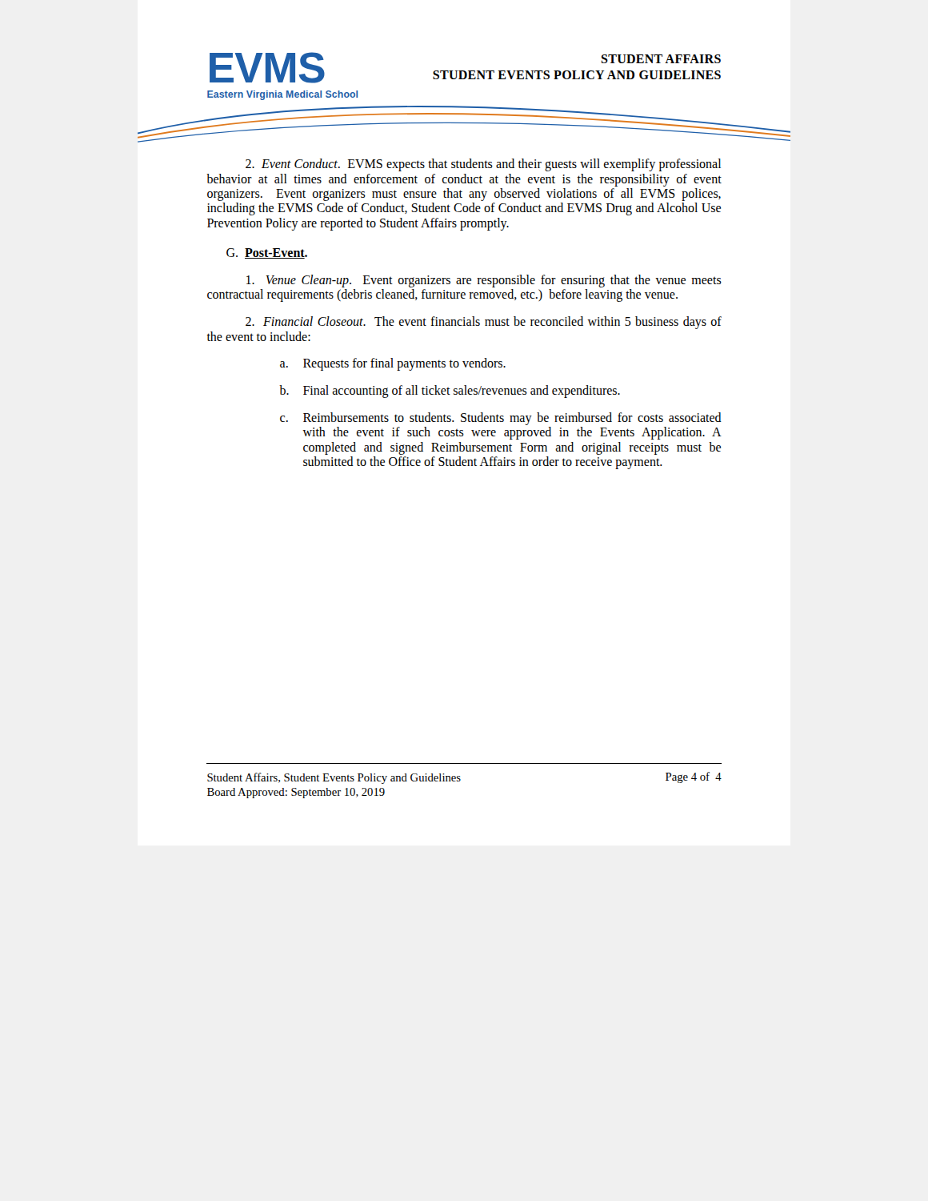EVMS Eastern Virginia Medical School
STUDENT AFFAIRS
STUDENT EVENTS POLICY AND GUIDELINES
2. Event Conduct. EVMS expects that students and their guests will exemplify professional behavior at all times and enforcement of conduct at the event is the responsibility of event organizers. Event organizers must ensure that any observed violations of all EVMS polices, including the EVMS Code of Conduct, Student Code of Conduct and EVMS Drug and Alcohol Use Prevention Policy are reported to Student Affairs promptly.
G. Post-Event.
1. Venue Clean-up. Event organizers are responsible for ensuring that the venue meets contractual requirements (debris cleaned, furniture removed, etc.) before leaving the venue.
2. Financial Closeout. The event financials must be reconciled within 5 business days of the event to include:
Requests for final payments to vendors.
Final accounting of all ticket sales/revenues and expenditures.
Reimbursements to students. Students may be reimbursed for costs associated with the event if such costs were approved in the Events Application. A completed and signed Reimbursement Form and original receipts must be submitted to the Office of Student Affairs in order to receive payment.
Student Affairs, Student Events Policy and Guidelines
Board Approved: September 10, 2019
Page 4 of 4